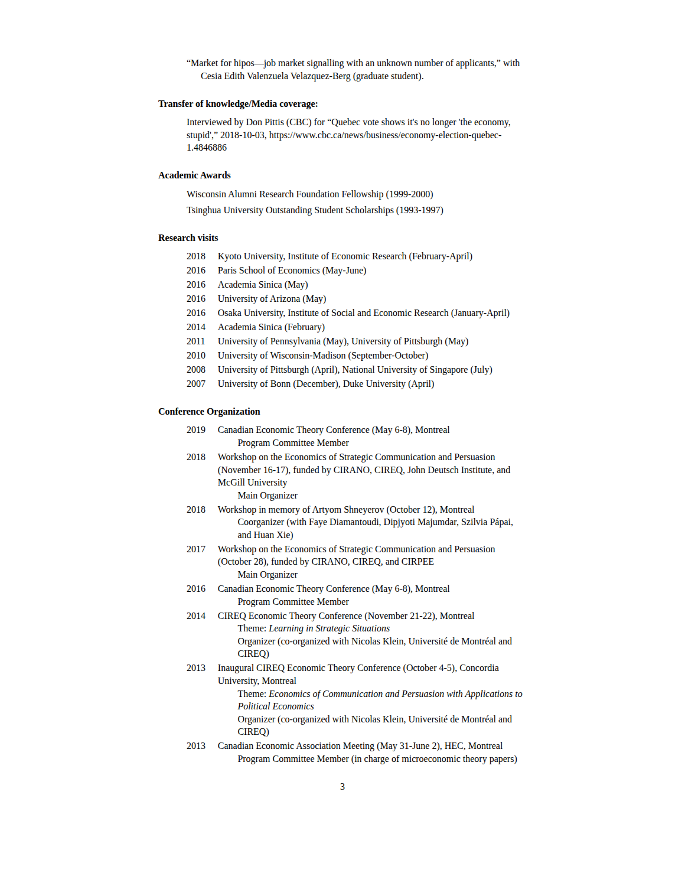“Market for hipos—job market signalling with an unknown number of applicants,” with Cesia Edith Valenzuela Velazquez-Berg (graduate student).
Transfer of knowledge/Media coverage:
Interviewed by Don Pittis (CBC) for “Quebec vote shows it's no longer 'the economy, stupid',” 2018-10-03, https://www.cbc.ca/news/business/economy-election-quebec-1.4846886
Academic Awards
Wisconsin Alumni Research Foundation Fellowship (1999-2000)
Tsinghua University Outstanding Student Scholarships (1993-1997)
Research visits
2018 Kyoto University, Institute of Economic Research (February-April)
2016 Paris School of Economics (May-June)
2016 Academia Sinica (May)
2016 University of Arizona (May)
2016 Osaka University, Institute of Social and Economic Research (January-April)
2014 Academia Sinica (February)
2011 University of Pennsylvania (May), University of Pittsburgh (May)
2010 University of Wisconsin-Madison (September-October)
2008 University of Pittsburgh (April), National University of Singapore (July)
2007 University of Bonn (December), Duke University (April)
Conference Organization
2019 Canadian Economic Theory Conference (May 6-8), Montreal Program Committee Member
2018 Workshop on the Economics of Strategic Communication and Persuasion (November 16-17), funded by CIRANO, CIREQ, John Deutsch Institute, and McGill University Main Organizer
2018 Workshop in memory of Artyom Shneyerov (October 12), Montreal Coorganizer (with Faye Diamantoudi, Dipjyoti Majumdar, Szilvia Pápai, and Huan Xie)
2017 Workshop on the Economics of Strategic Communication and Persuasion (October 28), funded by CIRANO, CIREQ, and CIRPEE Main Organizer
2016 Canadian Economic Theory Conference (May 6-8), Montreal Program Committee Member
2014 CIREQ Economic Theory Conference (November 21-22), Montreal Theme: Learning in Strategic Situations Organizer (co-organized with Nicolas Klein, Université de Montréal and CIREQ)
2013 Inaugural CIREQ Economic Theory Conference (October 4-5), Concordia University, Montreal Theme: Economics of Communication and Persuasion with Applications to Political Economics Organizer (co-organized with Nicolas Klein, Université de Montréal and CIREQ)
2013 Canadian Economic Association Meeting (May 31-June 2), HEC, Montreal Program Committee Member (in charge of microeconomic theory papers)
3